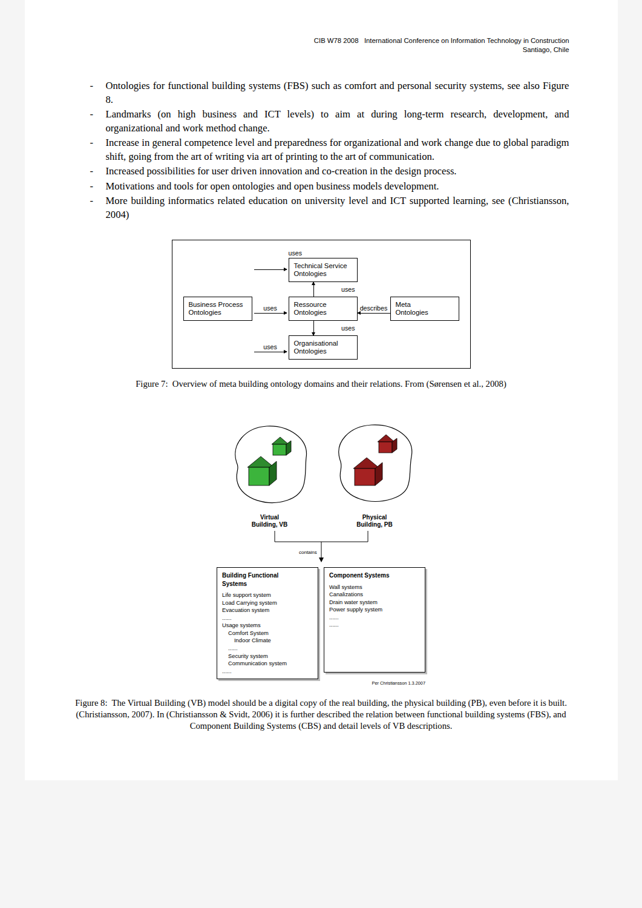CIB W78 2008 International Conference on Information Technology in Construction
Santiago, Chile
Ontologies for functional building systems (FBS) such as comfort and personal security systems, see also Figure 8.
Landmarks (on high business and ICT levels) to aim at during long-term research, development, and organizational and work method change.
Increase in general competence level and preparedness for organizational and work change due to global paradigm shift, going from the art of writing via art of printing to the art of communication.
Increased possibilities for user driven innovation and co-creation in the design process.
Motivations and tools for open ontologies and open business models development.
More building informatics related education on university level and ICT supported learning, see (Christiansson, 2004)
| | | uses | | | | |
| | | Technical Service Ontologies | | | | |
| | | uses | | | | |
| Business Process Ontologies | uses | Ressource Ontologies | describes | Meta Ontologies | | |
| | | uses | | | | |
| | uses | Organisational Ontologies | | | | |
Figure 7: Overview of meta building ontology domains and their relations. From (Sørensen et al., 2008)
| Virtual Building, VB | Physical Building, PB |
| contains |
| Building Functional Systems Life support system Load Carrying system Evacuation system ...... Usage systems Comfort System Indoor Climate ...... Security system Communication system ...... | Component Systems Wall systems Canalizations Drain water system Power supply system ...... ...... |
| Per Christiansson 1.3.2007 |
Figure 8: The Virtual Building (VB) model should be a digital copy of the real building, the physical building (PB), even before it is built. (Christiansson, 2007). In (Christiansson & Svidt, 2006) it is further described the relation between functional building systems (FBS), and Component Building Systems (CBS) and detail levels of VB descriptions.